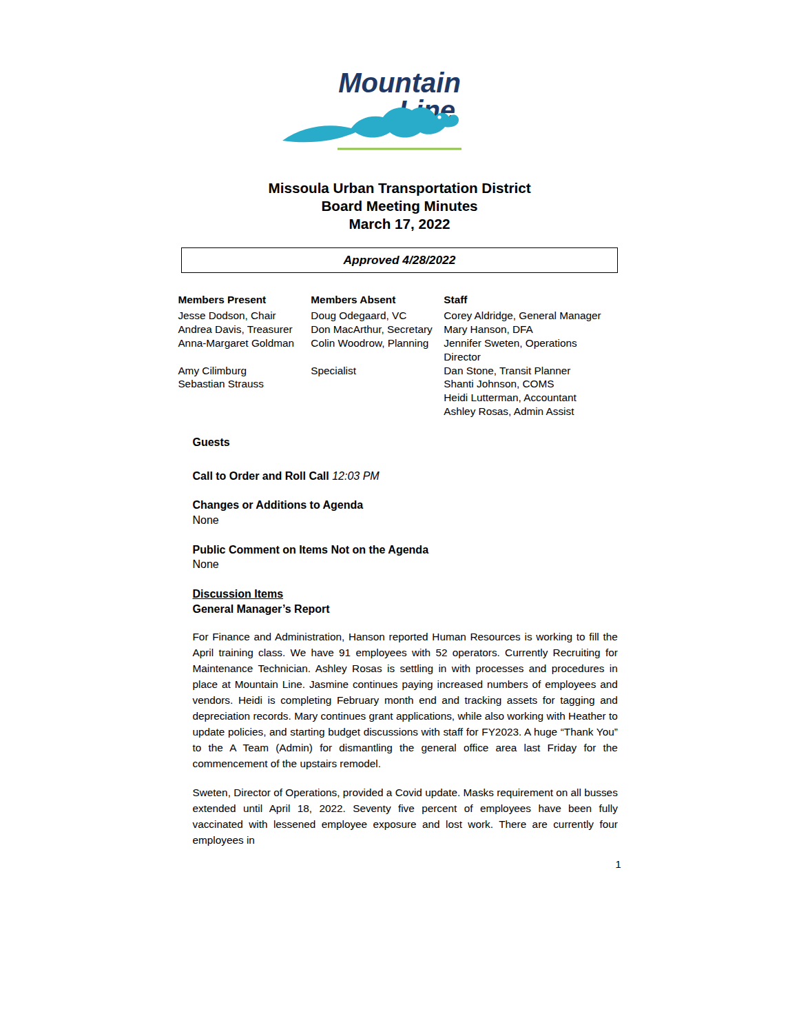Mountain Line
Missoula Urban Transportation District
Board Meeting Minutes
March 17, 2022
Approved 4/28/2022
| Members Present | Members Absent | Staff |
| --- | --- | --- |
| Jesse Dodson, Chair | Doug Odegaard, VC | Corey Aldridge, General Manager |
| Andrea Davis, Treasurer | Don MacArthur, Secretary | Mary Hanson, DFA |
| Anna-Margaret Goldman | Colin Woodrow, Planning | Jennifer Sweten, Operations Director |
| Amy Cilimburg | Specialist | Dan Stone, Transit Planner |
| Sebastian Strauss | | Shanti Johnson, COMS |
| | | Heidi Lutterman, Accountant |
| | | Ashley Rosas, Admin Assist |
Guests
Call to Order and Roll Call 12:03 PM
Changes or Additions to Agenda
None
Public Comment on Items Not on the Agenda
None
Discussion Items
General Manager’s Report
For Finance and Administration, Hanson reported Human Resources is working to fill the April training class. We have 91 employees with 52 operators. Currently Recruiting for Maintenance Technician. Ashley Rosas is settling in with processes and procedures in place at Mountain Line. Jasmine continues paying increased numbers of employees and vendors. Heidi is completing February month end and tracking assets for tagging and depreciation records. Mary continues grant applications, while also working with Heather to update policies, and starting budget discussions with staff for FY2023. A huge “Thank You” to the A Team (Admin) for dismantling the general office area last Friday for the commencement of the upstairs remodel.
Sweten, Director of Operations, provided a Covid update. Masks requirement on all busses extended until April 18, 2022. Seventy five percent of employees have been fully vaccinated with lessened employee exposure and lost work. There are currently four employees in
1